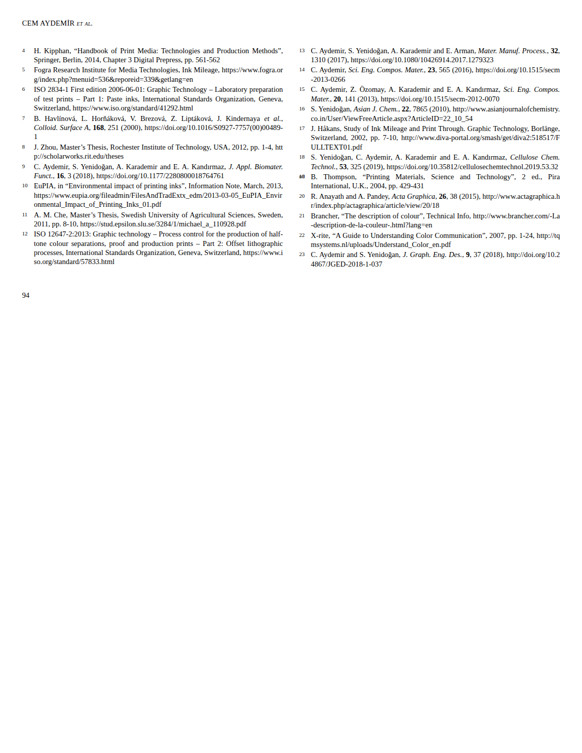CEM AYDEMİR et al.
4H. Kipphan, “Handbook of Print Media: Technologies and Production Methods”, Springer, Berlin, 2014, Chapter 3 Digital Prepress, pp. 561-562
5Fogra Research Institute for Media Technologies, Ink Mileage, https://www.fogra.org/index.php?menuid=536&reporeid=339&getlang=en
6ISO 2834-1 First edition 2006-06-01: Graphic Technology – Laboratory preparation of test prints – Part 1: Paste inks, International Standards Organization, Geneva, Switzerland, https://www.iso.org/standard/41292.html
7B. Havlínová, L. Horňáková, V. Brezová, Z. Liptáková, J. Kindernaya et al., Colloid. Surface A, 168, 251 (2000), https://doi.org/10.1016/S0927-7757(00)00489-1
8J. Zhou, Master’s Thesis, Rochester Institute of Technology, USA, 2012, pp. 1-4, http://scholarworks.rit.edu/theses
9C. Aydemir, S. Yenidoğan, A. Karademir and E. A. Kandırmaz, J. Appl. Biomater. Funct., 16, 3 (2018), https://doi.org/10.1177/2280800018764761
10EuPIA, in “Environmental impact of printing inks”, Information Note, March, 2013, https://www.eupia.org/fileadmin/FilesAndTradExtx_edm/2013-03-05_EuPIA_Environmental_Impact_of_Printing_Inks_01.pdf
11A. M. Che, Master’s Thesis, Swedish University of Agricultural Sciences, Sweden, 2011, pp. 8-10, https://stud.epsilon.slu.se/3284/1/michael_a_110928.pdf
12ISO 12647-2:2013: Graphic technology – Process control for the production of half-tone colour separations, proof and production prints – Part 2: Offset lithographic processes, International Standards Organization, Geneva, Switzerland, https://www.iso.org/standard/57833.html
13C. Aydemir, S. Yenidoğan, A. Karademir and E. Arman, Mater. Manuf. Process., 32, 1310 (2017), https://doi.org/10.1080/10426914.2017.1279323
14C. Aydemir, Sci. Eng. Compos. Mater., 23, 565 (2016), https://doi.org/10.1515/secm-2013-0266
15C. Aydemir, Z. Özomay, A. Karademir and E. A. Kandırmaz, Sci. Eng. Compos. Mater., 20, 141 (2013), https://doi.org/10.1515/secm-2012-0070
16S. Yenidoğan, Asian J. Chem., 22, 7865 (2010), http://www.asianjournalofchemistry.co.in/User/ViewFreeArticle.aspx?ArticleID=22_10_54
17J. Håkans, Study of Ink Mileage and Print Through. Graphic Technology, Borlänge, Switzerland, 2002, pp. 7-10, http://www.diva-portal.org/smash/get/diva2:518517/FULLTEXT01.pdf
18S. Yenidoğan, C. Aydemir, A. Karademir and E. A. Kandırmaz, Cellulose Chem. Technol., 53, 325 (2019), https://doi.org/10.35812/cellulosechemtechnol.2019.53.32
19B. Thompson, “Printing Materials, Science and Technology”, 2nd ed., Pira International, U.K., 2004, pp. 429-431
20R. Anayath and A. Pandey, Acta Graphica, 26, 38 (2015), http://www.actagraphica.hr/index.php/actagraphica/article/view/20/18
21Brancher, “The description of colour”, Technical Info, http://www.brancher.com/-La-description-de-la-couleur-.html?lang=en
22X-rite, “A Guide to Understanding Color Communication”, 2007, pp. 1-24, http://tqmsystems.nl/uploads/Understand_Color_en.pdf
23C. Aydemir and S. Yenidoğan, J. Graph. Eng. Des., 9, 37 (2018), http://doi.org/10.24867/JGED-2018-1-037
94